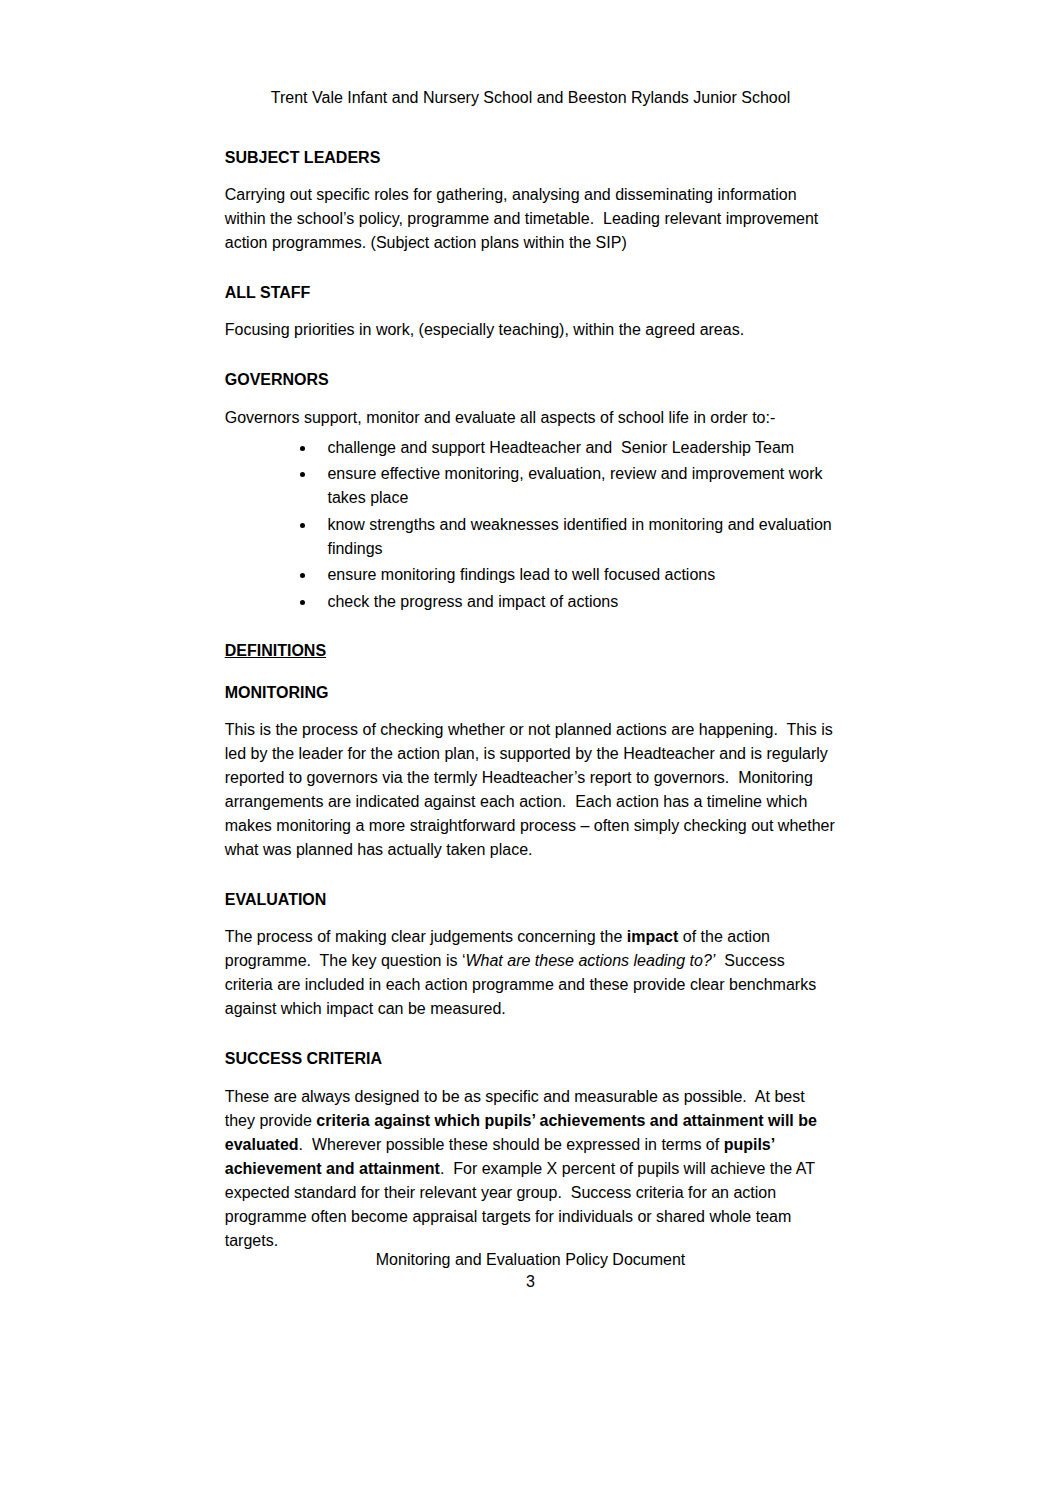Trent Vale Infant and Nursery School and Beeston Rylands Junior School
SUBJECT LEADERS
Carrying out specific roles for gathering, analysing and disseminating information within the school’s policy, programme and timetable. Leading relevant improvement action programmes. (Subject action plans within the SIP)
ALL STAFF
Focusing priorities in work, (especially teaching), within the agreed areas.
GOVERNORS
Governors support, monitor and evaluate all aspects of school life in order to:-
challenge and support Headteacher and Senior Leadership Team
ensure effective monitoring, evaluation, review and improvement work takes place
know strengths and weaknesses identified in monitoring and evaluation findings
ensure monitoring findings lead to well focused actions
check the progress and impact of actions
DEFINITIONS
MONITORING
This is the process of checking whether or not planned actions are happening. This is led by the leader for the action plan, is supported by the Headteacher and is regularly reported to governors via the termly Headteacher’s report to governors. Monitoring arrangements are indicated against each action. Each action has a timeline which makes monitoring a more straightforward process – often simply checking out whether what was planned has actually taken place.
EVALUATION
The process of making clear judgements concerning the impact of the action programme. The key question is ‘What are these actions leading to?’ Success criteria are included in each action programme and these provide clear benchmarks against which impact can be measured.
SUCCESS CRITERIA
These are always designed to be as specific and measurable as possible. At best they provide criteria against which pupils’ achievements and attainment will be evaluated. Wherever possible these should be expressed in terms of pupils’ achievement and attainment. For example X percent of pupils will achieve the AT expected standard for their relevant year group. Success criteria for an action programme often become appraisal targets for individuals or shared whole team targets.
Monitoring and Evaluation Policy Document
3